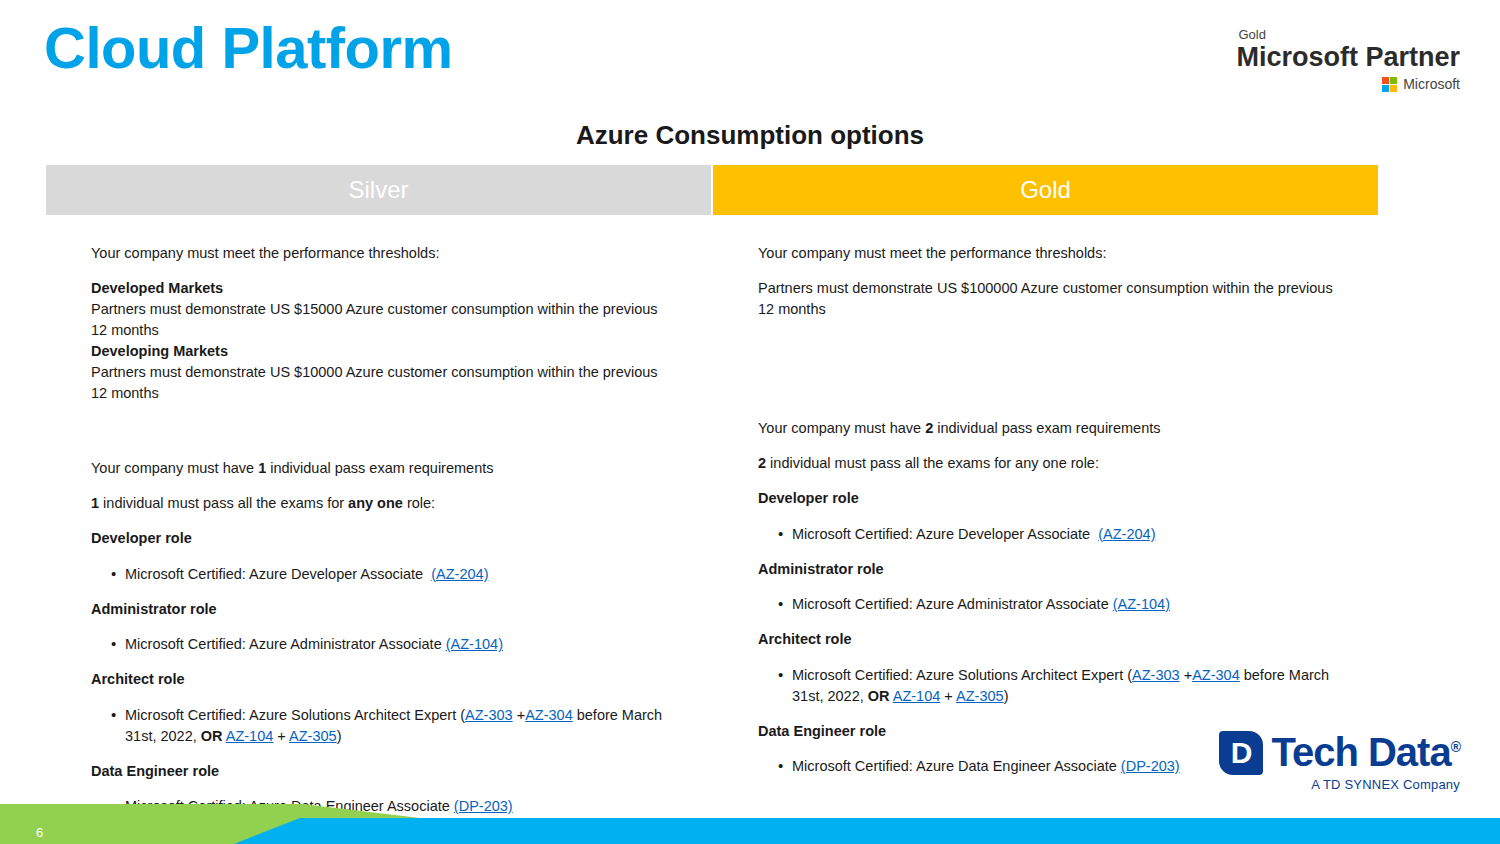Cloud Platform
Gold
Microsoft Partner
Microsoft
Azure Consumption options
| Silver | Gold |
| --- | --- |
| Your company must meet the performance thresholds: Developed Markets Partners must demonstrate US $15000 Azure customer consumption within the previous 12 months Developing Markets Partners must demonstrate US $10000 Azure customer consumption within the previous 12 months Your company must have 1 individual pass exam requirements 1 individual must pass all the exams for any one role: Developer role Microsoft Certified: Azure Developer Associate (AZ-204) Administrator role Microsoft Certified: Azure Administrator Associate (AZ-104) Architect role Microsoft Certified: Azure Solutions Architect Expert ( AZ-303 + AZ-304 before March 31st, 2022, OR AZ-104 + AZ-305 ) Data Engineer role Microsoft Certified: Azure Data Engineer Associate (DP-203) | Your company must meet the performance thresholds: Partners must demonstrate US $100000 Azure customer consumption within the previous 12 months Your company must have 2 individual pass exam requirements 2 individual must pass all the exams for any one role: Developer role Microsoft Certified: Azure Developer Associate (AZ-204) Administrator role Microsoft Certified: Azure Administrator Associate (AZ-104) Architect role Microsoft Certified: Azure Solutions Architect Expert ( AZ-303 + AZ-304 before March 31st, 2022, OR AZ-104 + AZ-305 ) Data Engineer role Microsoft Certified: Azure Data Engineer Associate (DP-203) |
D
Tech Data®
A TD SYNNEX Company
6